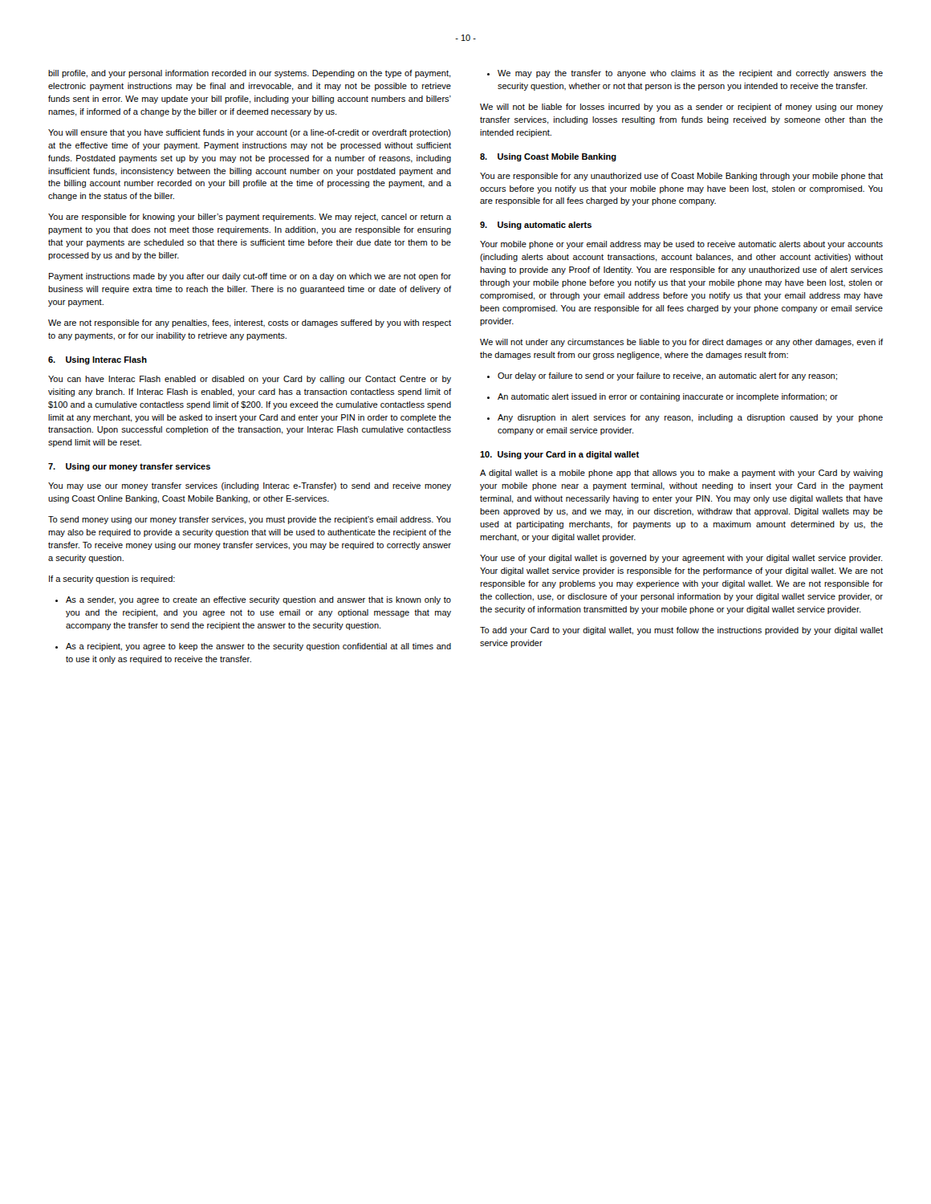- 10 -
bill profile, and your personal information recorded in our systems. Depending on the type of payment, electronic payment instructions may be final and irrevocable, and it may not be possible to retrieve funds sent in error. We may update your bill profile, including your billing account numbers and billers’ names, if informed of a change by the biller or if deemed necessary by us.
You will ensure that you have sufficient funds in your account (or a line-of-credit or overdraft protection) at the effective time of your payment. Payment instructions may not be processed without sufficient funds. Postdated payments set up by you may not be processed for a number of reasons, including insufficient funds, inconsistency between the billing account number on your postdated payment and the billing account number recorded on your bill profile at the time of processing the payment, and a change in the status of the biller.
You are responsible for knowing your biller’s payment requirements. We may reject, cancel or return a payment to you that does not meet those requirements. In addition, you are responsible for ensuring that your payments are scheduled so that there is sufficient time before their due date tor them to be processed by us and by the biller.
Payment instructions made by you after our daily cut-off time or on a day on which we are not open for business will require extra time to reach the biller. There is no guaranteed time or date of delivery of your payment.
We are not responsible for any penalties, fees, interest, costs or damages suffered by you with respect to any payments, or for our inability to retrieve any payments.
6. Using lnterac Flash
You can have Interac Flash enabled or disabled on your Card by calling our Contact Centre or by visiting any branch. If Interac Flash is enabled, your card has a transaction contactless spend limit of $100 and a cumulative contactless spend limit of $200. If you exceed the cumulative contactless spend limit at any merchant, you will be asked to insert your Card and enter your PIN in order to complete the transaction. Upon successful completion of the transaction, your lnterac Flash cumulative contactless spend limit will be reset.
7. Using our money transfer services
You may use our money transfer services (including Interac e-Transfer) to send and receive money using Coast Online Banking, Coast Mobile Banking, or other E-services.
To send money using our money transfer services, you must provide the recipient’s email address. You may also be required to provide a security question that will be used to authenticate the recipient of the transfer. To receive money using our money transfer services, you may be required to correctly answer a security question.
If a security question is required:
As a sender, you agree to create an effective security question and answer that is known only to you and the recipient, and you agree not to use email or any optional message that may accompany the transfer to send the recipient the answer to the security question.
As a recipient, you agree to keep the answer to the security question confidential at all times and to use it only as required to receive the transfer.
We may pay the transfer to anyone who claims it as the recipient and correctly answers the security question, whether or not that person is the person you intended to receive the transfer.
We will not be liable for losses incurred by you as a sender or recipient of money using our money transfer services, including losses resulting from funds being received by someone other than the intended recipient.
8. Using Coast Mobile Banking
You are responsible for any unauthorized use of Coast Mobile Banking through your mobile phone that occurs before you notify us that your mobile phone may have been lost, stolen or compromised. You are responsible for all fees charged by your phone company.
9. Using automatic alerts
Your mobile phone or your email address may be used to receive automatic alerts about your accounts (including alerts about account transactions, account balances, and other account activities) without having to provide any Proof of Identity. You are responsible for any unauthorized use of alert services through your mobile phone before you notify us that your mobile phone may have been lost, stolen or compromised, or through your email address before you notify us that your email address may have been compromised. You are responsible for all fees charged by your phone company or email service provider.
We will not under any circumstances be liable to you for direct damages or any other damages, even if the damages result from our gross negligence, where the damages result from:
Our delay or failure to send or your failure to receive, an automatic alert for any reason;
An automatic alert issued in error or containing inaccurate or incomplete information; or
Any disruption in alert services for any reason, including a disruption caused by your phone company or email service provider.
10. Using your Card in a digital wallet
A digital wallet is a mobile phone app that allows you to make a payment with your Card by waiving your mobile phone near a payment terminal, without needing to insert your Card in the payment terminal, and without necessarily having to enter your PIN. You may only use digital wallets that have been approved by us, and we may, in our discretion, withdraw that approval. Digital wallets may be used at participating merchants, for payments up to a maximum amount determined by us, the merchant, or your digital wallet provider.
Your use of your digital wallet is governed by your agreement with your digital wallet service provider. Your digital wallet service provider is responsible for the performance of your digital wallet. We are not responsible for any problems you may experience with your digital wallet. We are not responsible for the collection, use, or disclosure of your personal information by your digital wallet service provider, or the security of information transmitted by your mobile phone or your digital wallet service provider.
To add your Card to your digital wallet, you must follow the instructions provided by your digital wallet service provider